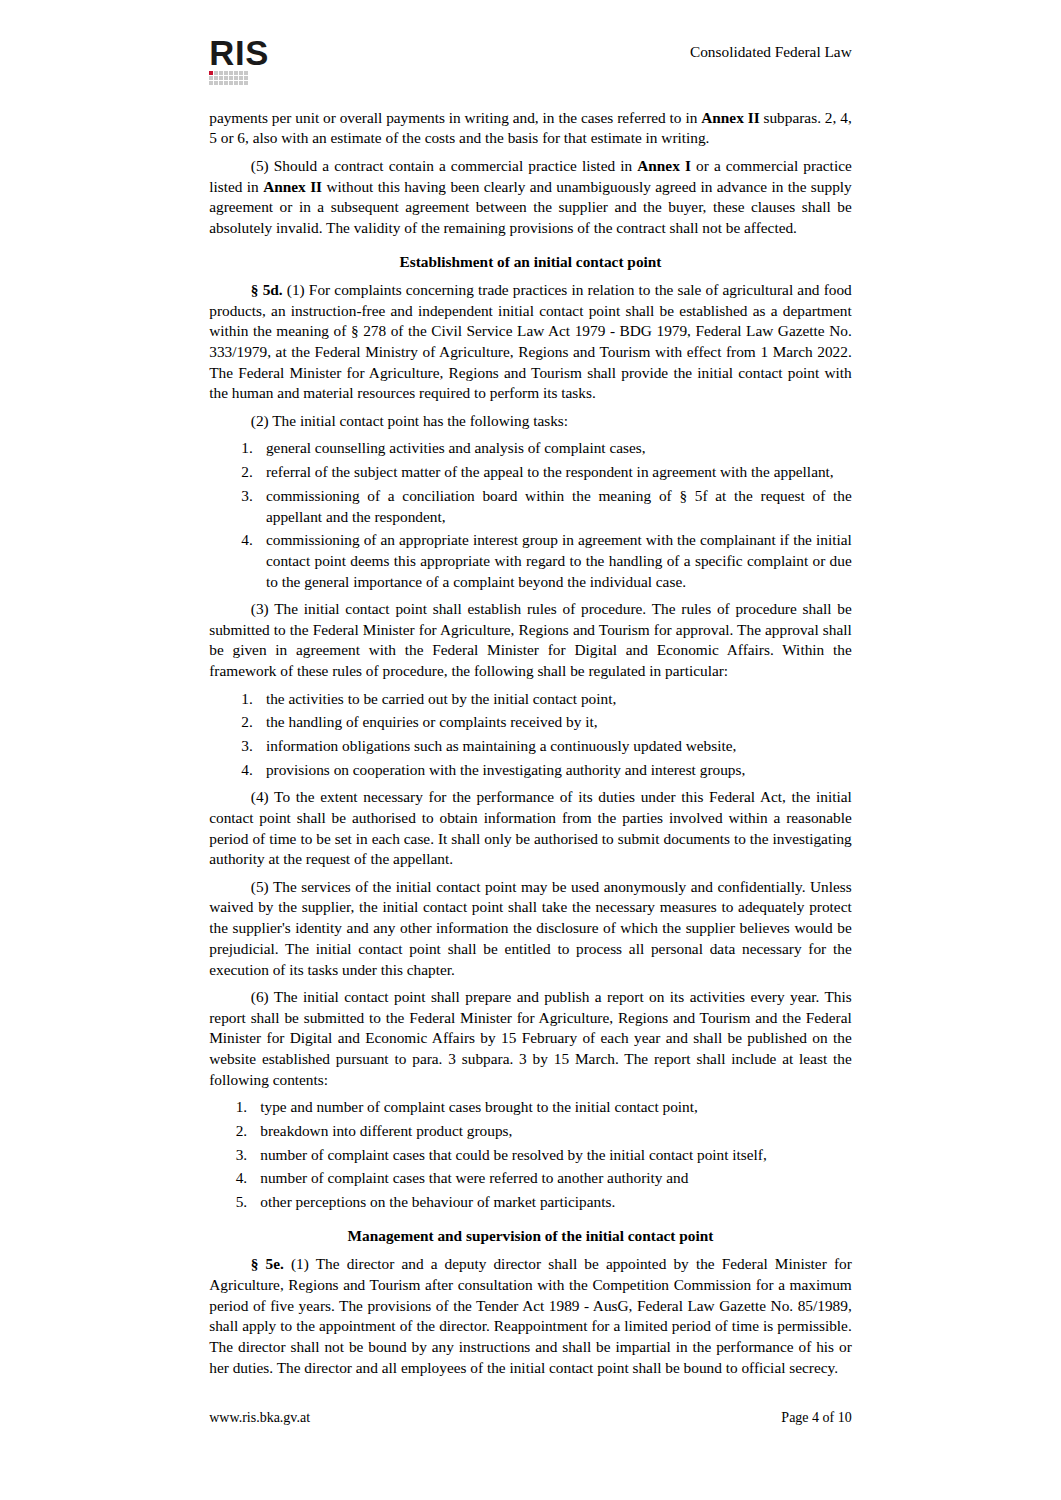RIS
Consolidated Federal Law
payments per unit or overall payments in writing and, in the cases referred to in Annex II subparas. 2, 4, 5 or 6, also with an estimate of the costs and the basis for that estimate in writing.
(5) Should a contract contain a commercial practice listed in Annex I or a commercial practice listed in Annex II without this having been clearly and unambiguously agreed in advance in the supply agreement or in a subsequent agreement between the supplier and the buyer, these clauses shall be absolutely invalid. The validity of the remaining provisions of the contract shall not be affected.
Establishment of an initial contact point
§ 5d. (1) For complaints concerning trade practices in relation to the sale of agricultural and food products, an instruction-free and independent initial contact point shall be established as a department within the meaning of § 278 of the Civil Service Law Act 1979 - BDG 1979, Federal Law Gazette No. 333/1979, at the Federal Ministry of Agriculture, Regions and Tourism with effect from 1 March 2022. The Federal Minister for Agriculture, Regions and Tourism shall provide the initial contact point with the human and material resources required to perform its tasks.
(2) The initial contact point has the following tasks:
1. general counselling activities and analysis of complaint cases,
2. referral of the subject matter of the appeal to the respondent in agreement with the appellant,
3. commissioning of a conciliation board within the meaning of § 5f at the request of the appellant and the respondent,
4. commissioning of an appropriate interest group in agreement with the complainant if the initial contact point deems this appropriate with regard to the handling of a specific complaint or due to the general importance of a complaint beyond the individual case.
(3) The initial contact point shall establish rules of procedure. The rules of procedure shall be submitted to the Federal Minister for Agriculture, Regions and Tourism for approval. The approval shall be given in agreement with the Federal Minister for Digital and Economic Affairs. Within the framework of these rules of procedure, the following shall be regulated in particular:
1. the activities to be carried out by the initial contact point,
2. the handling of enquiries or complaints received by it,
3. information obligations such as maintaining a continuously updated website,
4. provisions on cooperation with the investigating authority and interest groups,
(4) To the extent necessary for the performance of its duties under this Federal Act, the initial contact point shall be authorised to obtain information from the parties involved within a reasonable period of time to be set in each case. It shall only be authorised to submit documents to the investigating authority at the request of the appellant.
(5) The services of the initial contact point may be used anonymously and confidentially. Unless waived by the supplier, the initial contact point shall take the necessary measures to adequately protect the supplier's identity and any other information the disclosure of which the supplier believes would be prejudicial. The initial contact point shall be entitled to process all personal data necessary for the execution of its tasks under this chapter.
(6) The initial contact point shall prepare and publish a report on its activities every year. This report shall be submitted to the Federal Minister for Agriculture, Regions and Tourism and the Federal Minister for Digital and Economic Affairs by 15 February of each year and shall be published on the website established pursuant to para. 3 subpara. 3 by 15 March. The report shall include at least the following contents:
1. type and number of complaint cases brought to the initial contact point,
2. breakdown into different product groups,
3. number of complaint cases that could be resolved by the initial contact point itself,
4. number of complaint cases that were referred to another authority and
5. other perceptions on the behaviour of market participants.
Management and supervision of the initial contact point
§ 5e. (1) The director and a deputy director shall be appointed by the Federal Minister for Agriculture, Regions and Tourism after consultation with the Competition Commission for a maximum period of five years. The provisions of the Tender Act 1989 - AusG, Federal Law Gazette No. 85/1989, shall apply to the appointment of the director. Reappointment for a limited period of time is permissible. The director shall not be bound by any instructions and shall be impartial in the performance of his or her duties. The director and all employees of the initial contact point shall be bound to official secrecy.
www.ris.bka.gv.at
Page 4 of 10